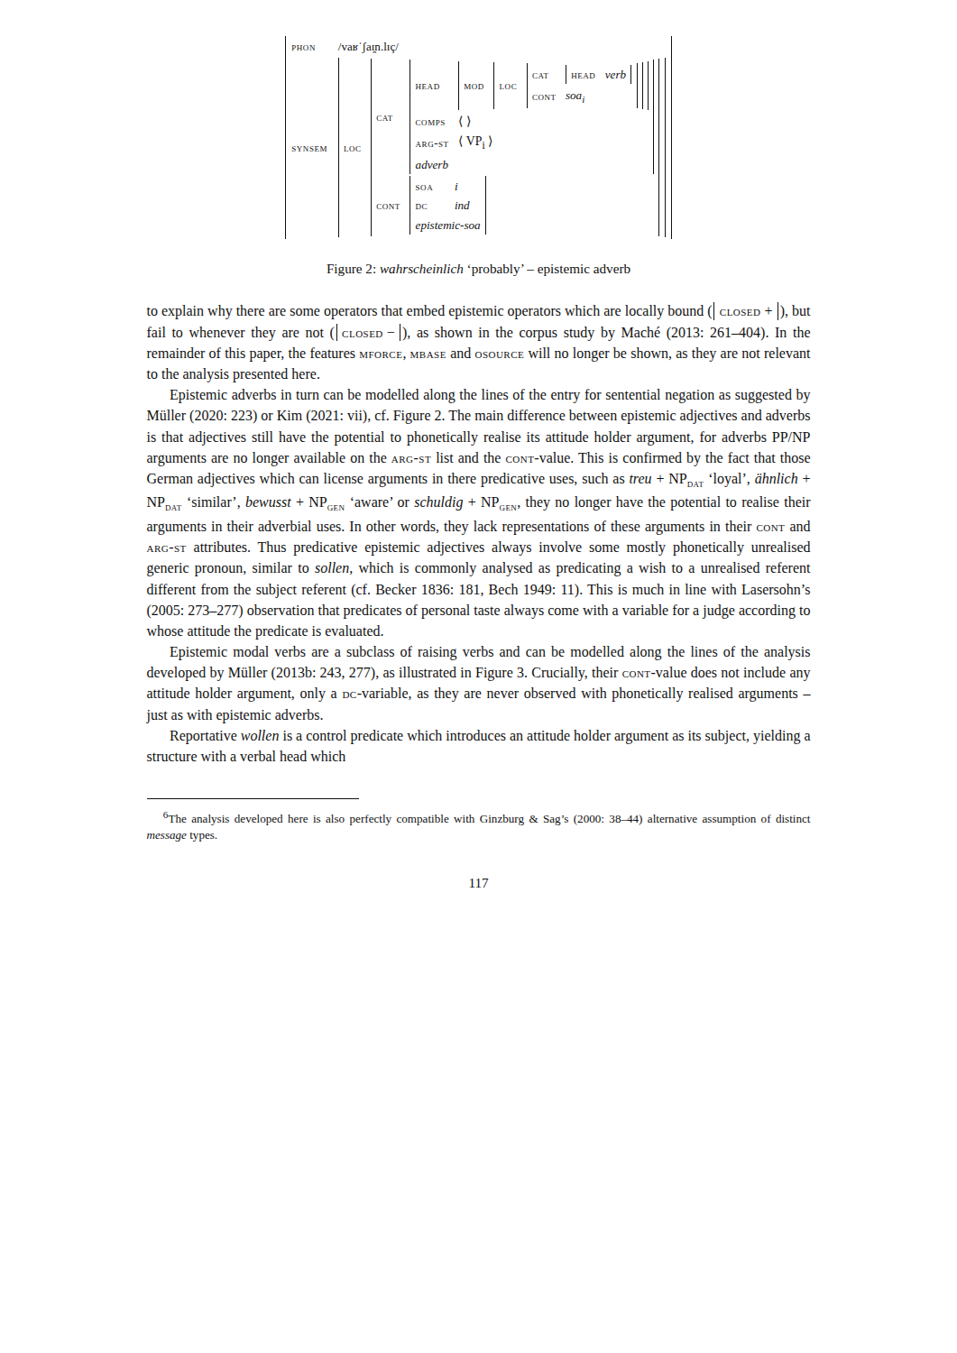| phon | /vaʁˈʃaɪ̯n.lɪç/ |
| synsem | / loc / / cat / / head / / mod / / loc / / cat / / head / verb / / / cont / soa i / / / / / comps / ⟨ ⟩ / / arg-st / ⟨ VP i ⟩ / / adverb / / / cont / / soa / i / / dc / ind / / epistemic-soa / / / |
Figure 2: wahrscheinlich ‘probably’ – epistemic adverb
to explain why there are some operators that embed epistemic operators which are locally bound (closed +), but fail to whenever they are not (closed −), as shown in the corpus study by Maché (2013: 261–404). In the remainder of this paper, the features mforce, mbase and osource will no longer be shown, as they are not relevant to the analysis presented here.
Epistemic adverbs in turn can be modelled along the lines of the entry for sentential negation as suggested by Müller (2020: 223) or Kim (2021: vii), cf. Figure 2. The main difference between epistemic adjectives and adverbs is that adjectives still have the potential to phonetically realise its attitude holder argument, for adverbs PP/NP arguments are no longer available on the arg-st list and the cont-value. This is confirmed by the fact that those German adjectives which can license arguments in there predicative uses, such as treu + NPdat ‘loyal’, ähnlich + NPdat ‘similar’, bewusst + NPgen ‘aware’ or schuldig + NPgen, they no longer have the potential to realise their arguments in their adverbial uses. In other words, they lack representations of these arguments in their cont and arg-st attributes. Thus predicative epistemic adjectives always involve some mostly phonetically unrealised generic pronoun, similar to sollen, which is commonly analysed as predicating a wish to a unrealised referent different from the subject referent (cf. Becker 1836: 181, Bech 1949: 11). This is much in line with Lasersohn’s (2005: 273–277) observation that predicates of personal taste always come with a variable for a judge according to whose attitude the predicate is evaluated.
Epistemic modal verbs are a subclass of raising verbs and can be modelled along the lines of the analysis developed by Müller (2013b: 243, 277), as illustrated in Figure 3. Crucially, their cont-value does not include any attitude holder argument, only a dc-variable, as they are never observed with phonetically realised arguments – just as with epistemic adverbs.
Reportative wollen is a control predicate which introduces an attitude holder argument as its subject, yielding a structure with a verbal head which
6The analysis developed here is also perfectly compatible with Ginzburg & Sag’s (2000: 38–44) alternative assumption of distinct message types.
117